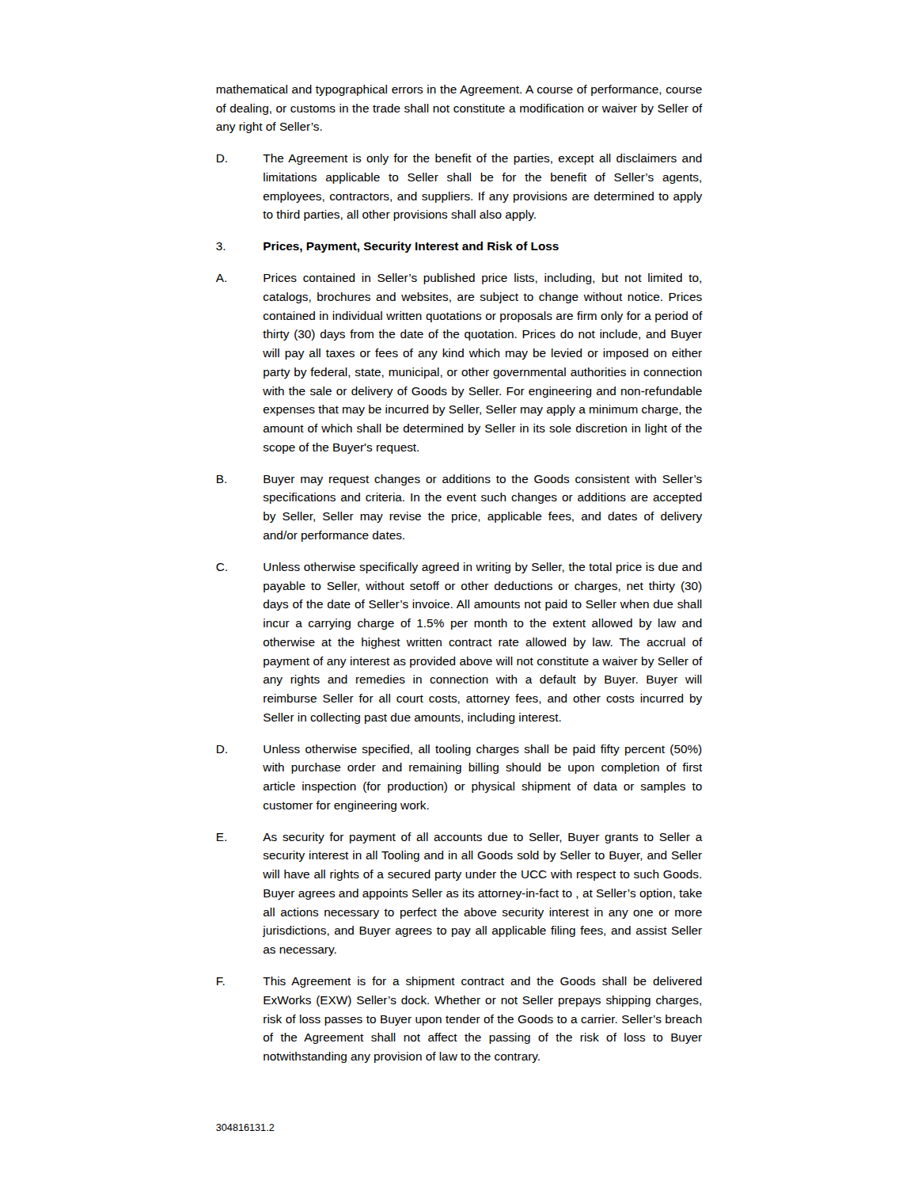mathematical and typographical errors in the Agreement. A course of performance, course of dealing, or customs in the trade shall not constitute a modification or waiver by Seller of any right of Seller’s.
D.
The Agreement is only for the benefit of the parties, except all disclaimers and limitations applicable to Seller shall be for the benefit of Seller’s agents, employees, contractors, and suppliers. If any provisions are determined to apply to third parties, all other provisions shall also apply.
3.
Prices, Payment, Security Interest and Risk of Loss
A.
Prices contained in Seller’s published price lists, including, but not limited to, catalogs, brochures and websites, are subject to change without notice. Prices contained in individual written quotations or proposals are firm only for a period of thirty (30) days from the date of the quotation. Prices do not include, and Buyer will pay all taxes or fees of any kind which may be levied or imposed on either party by federal, state, municipal, or other governmental authorities in connection with the sale or delivery of Goods by Seller. For engineering and non-refundable expenses that may be incurred by Seller, Seller may apply a minimum charge, the amount of which shall be determined by Seller in its sole discretion in light of the scope of the Buyer's request.
B.
Buyer may request changes or additions to the Goods consistent with Seller’s specifications and criteria. In the event such changes or additions are accepted by Seller, Seller may revise the price, applicable fees, and dates of delivery and/or performance dates.
C.
Unless otherwise specifically agreed in writing by Seller, the total price is due and payable to Seller, without setoff or other deductions or charges, net thirty (30) days of the date of Seller’s invoice. All amounts not paid to Seller when due shall incur a carrying charge of 1.5% per month to the extent allowed by law and otherwise at the highest written contract rate allowed by law. The accrual of payment of any interest as provided above will not constitute a waiver by Seller of any rights and remedies in connection with a default by Buyer. Buyer will reimburse Seller for all court costs, attorney fees, and other costs incurred by Seller in collecting past due amounts, including interest.
D.
Unless otherwise specified, all tooling charges shall be paid fifty percent (50%) with purchase order and remaining billing should be upon completion of first article inspection (for production) or physical shipment of data or samples to customer for engineering work.
E.
As security for payment of all accounts due to Seller, Buyer grants to Seller a security interest in all Tooling and in all Goods sold by Seller to Buyer, and Seller will have all rights of a secured party under the UCC with respect to such Goods. Buyer agrees and appoints Seller as its attorney-in-fact to , at Seller’s option, take all actions necessary to perfect the above security interest in any one or more jurisdictions, and Buyer agrees to pay all applicable filing fees, and assist Seller as necessary.
F.
This Agreement is for a shipment contract and the Goods shall be delivered ExWorks (EXW) Seller’s dock. Whether or not Seller prepays shipping charges, risk of loss passes to Buyer upon tender of the Goods to a carrier. Seller’s breach of the Agreement shall not affect the passing of the risk of loss to Buyer notwithstanding any provision of law to the contrary.
304816131.2